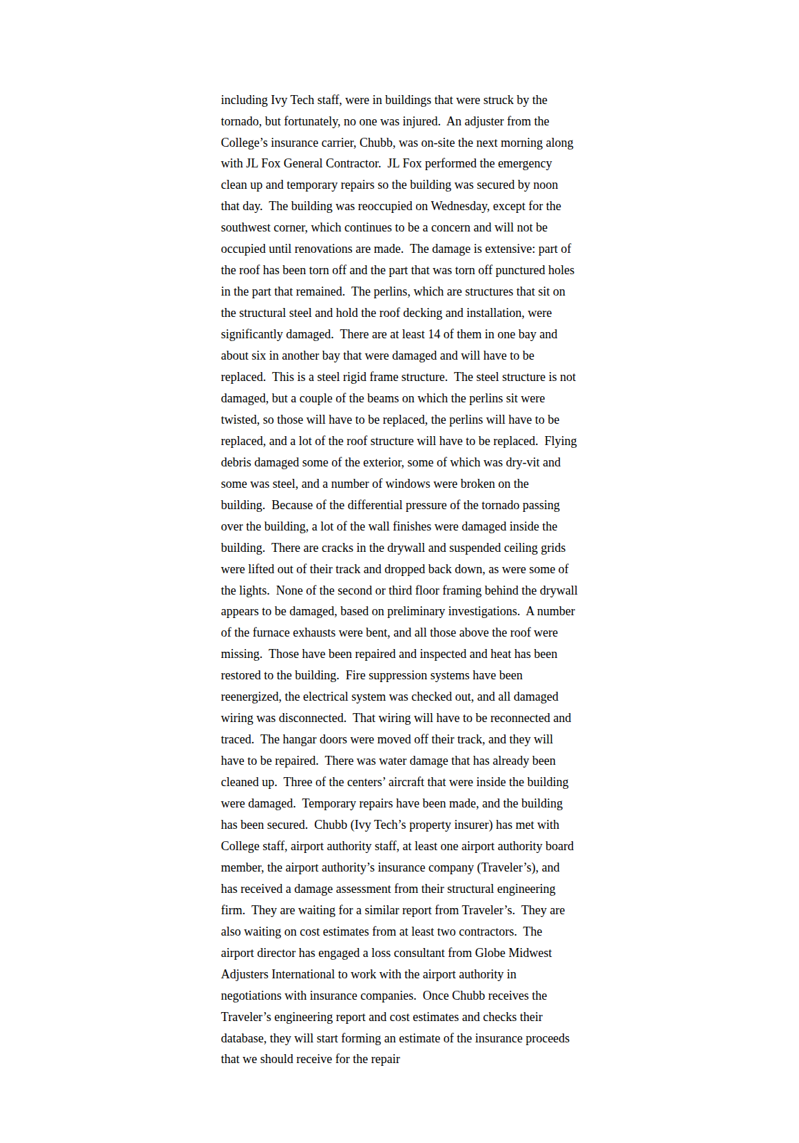including Ivy Tech staff, were in buildings that were struck by the tornado, but fortunately, no one was injured. An adjuster from the College’s insurance carrier, Chubb, was on-site the next morning along with JL Fox General Contractor. JL Fox performed the emergency clean up and temporary repairs so the building was secured by noon that day. The building was reoccupied on Wednesday, except for the southwest corner, which continues to be a concern and will not be occupied until renovations are made. The damage is extensive: part of the roof has been torn off and the part that was torn off punctured holes in the part that remained. The perlins, which are structures that sit on the structural steel and hold the roof decking and installation, were significantly damaged. There are at least 14 of them in one bay and about six in another bay that were damaged and will have to be replaced. This is a steel rigid frame structure. The steel structure is not damaged, but a couple of the beams on which the perlins sit were twisted, so those will have to be replaced, the perlins will have to be replaced, and a lot of the roof structure will have to be replaced. Flying debris damaged some of the exterior, some of which was dry-vit and some was steel, and a number of windows were broken on the building. Because of the differential pressure of the tornado passing over the building, a lot of the wall finishes were damaged inside the building. There are cracks in the drywall and suspended ceiling grids were lifted out of their track and dropped back down, as were some of the lights. None of the second or third floor framing behind the drywall appears to be damaged, based on preliminary investigations. A number of the furnace exhausts were bent, and all those above the roof were missing. Those have been repaired and inspected and heat has been restored to the building. Fire suppression systems have been reenergized, the electrical system was checked out, and all damaged wiring was disconnected. That wiring will have to be reconnected and traced. The hangar doors were moved off their track, and they will have to be repaired. There was water damage that has already been cleaned up. Three of the centers’ aircraft that were inside the building were damaged. Temporary repairs have been made, and the building has been secured. Chubb (Ivy Tech’s property insurer) has met with College staff, airport authority staff, at least one airport authority board member, the airport authority’s insurance company (Traveler’s), and has received a damage assessment from their structural engineering firm. They are waiting for a similar report from Traveler’s. They are also waiting on cost estimates from at least two contractors. The airport director has engaged a loss consultant from Globe Midwest Adjusters International to work with the airport authority in negotiations with insurance companies. Once Chubb receives the Traveler’s engineering report and cost estimates and checks their database, they will start forming an estimate of the insurance proceeds that we should receive for the repair